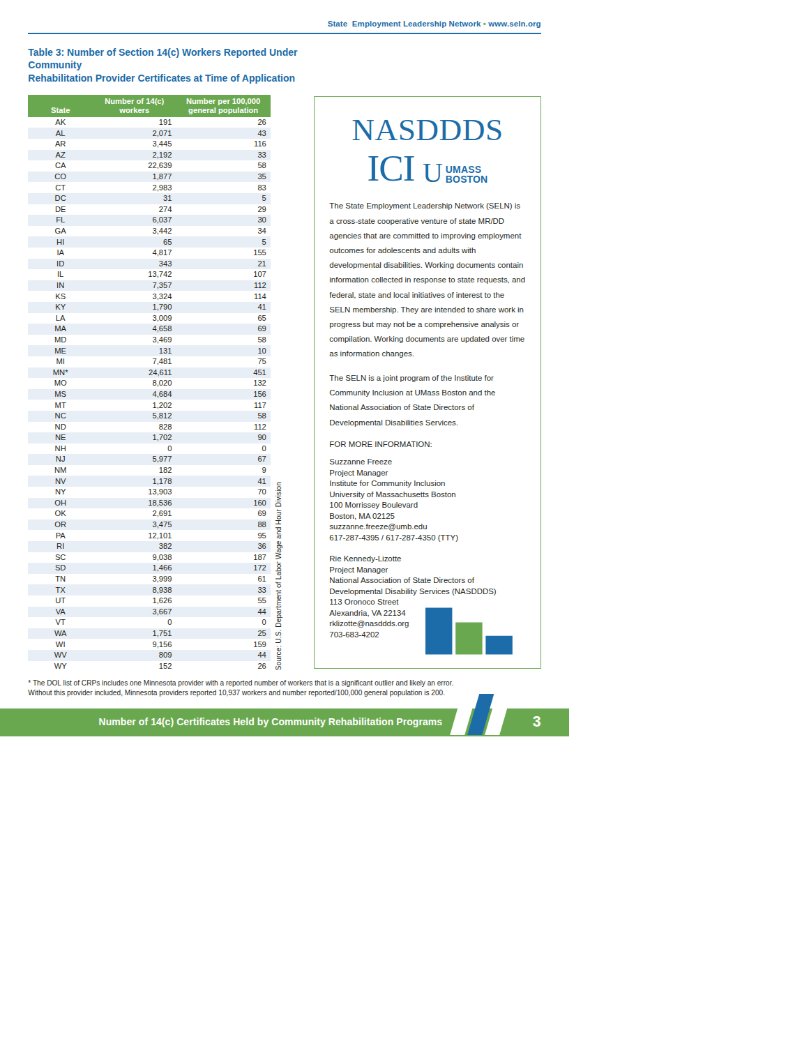State Employment Leadership Network • www.seln.org
Table 3: Number of Section 14(c) Workers Reported Under Community
Rehabilitation Provider Certificates at Time of Application
| State | Number of 14(c) workers | Number per 100,000 general population |
| --- | --- | --- |
| AK | 191 | 26 |
| AL | 2,071 | 43 |
| AR | 3,445 | 116 |
| AZ | 2,192 | 33 |
| CA | 22,639 | 58 |
| CO | 1,877 | 35 |
| CT | 2,983 | 83 |
| DC | 31 | 5 |
| DE | 274 | 29 |
| FL | 6,037 | 30 |
| GA | 3,442 | 34 |
| HI | 65 | 5 |
| IA | 4,817 | 155 |
| ID | 343 | 21 |
| IL | 13,742 | 107 |
| IN | 7,357 | 112 |
| KS | 3,324 | 114 |
| KY | 1,790 | 41 |
| LA | 3,009 | 65 |
| MA | 4,658 | 69 |
| MD | 3,469 | 58 |
| ME | 131 | 10 |
| MI | 7,481 | 75 |
| MN* | 24,611 | 451 |
| MO | 8,020 | 132 |
| MS | 4,684 | 156 |
| MT | 1,202 | 117 |
| NC | 5,812 | 58 |
| ND | 828 | 112 |
| NE | 1,702 | 90 |
| NH | 0 | 0 |
| NJ | 5,977 | 67 |
| NM | 182 | 9 |
| NV | 1,178 | 41 |
| NY | 13,903 | 70 |
| OH | 18,536 | 160 |
| OK | 2,691 | 69 |
| OR | 3,475 | 88 |
| PA | 12,101 | 95 |
| RI | 382 | 36 |
| SC | 9,038 | 187 |
| SD | 1,466 | 172 |
| TN | 3,999 | 61 |
| TX | 8,938 | 33 |
| UT | 1,626 | 55 |
| VA | 3,667 | 44 |
| VT | 0 | 0 |
| WA | 1,751 | 25 |
| WI | 9,156 | 159 |
| WV | 809 | 44 |
| WY | 152 | 26 |
Source: U.S. Department of Labor Wage and Hour Division
NASDDDS
ICI
U
UMASS
BOSTON
The State Employment Leadership Network (SELN) is a cross-state cooperative venture of state MR/DD agencies that are committed to improving employment outcomes for adolescents and adults with developmental disabilities. Working documents contain information collected in response to state requests, and federal, state and local initiatives of interest to the SELN membership. They are intended to share work in progress but may not be a comprehensive analysis or compilation. Working documents are updated over time as information changes.
The SELN is a joint program of the Institute for Community Inclusion at UMass Boston and the National Association of State Directors of Developmental Disabilities Services.
FOR MORE INFORMATION:
Suzzanne Freeze
Project Manager
Institute for Community Inclusion
University of Massachusetts Boston
100 Morrissey Boulevard
Boston, MA 02125
suzzanne.freeze@umb.edu
617-287-4395 / 617-287-4350 (TTY)
Rie Kennedy-Lizotte
Project Manager
National Association of State Directors of
Developmental Disability Services (NASDDDS)
113 Oronoco Street
Alexandria, VA 22134
rklizotte@nasddds.org
703-683-4202
* The DOL list of CRPs includes one Minnesota provider with a reported number of workers that is a significant outlier and likely an error.
Without this provider included, Minnesota providers reported 10,937 workers and number reported/100,000 general population is 200.
Number of 14(c) Certificates Held by Community Rehabilitation Programs
3